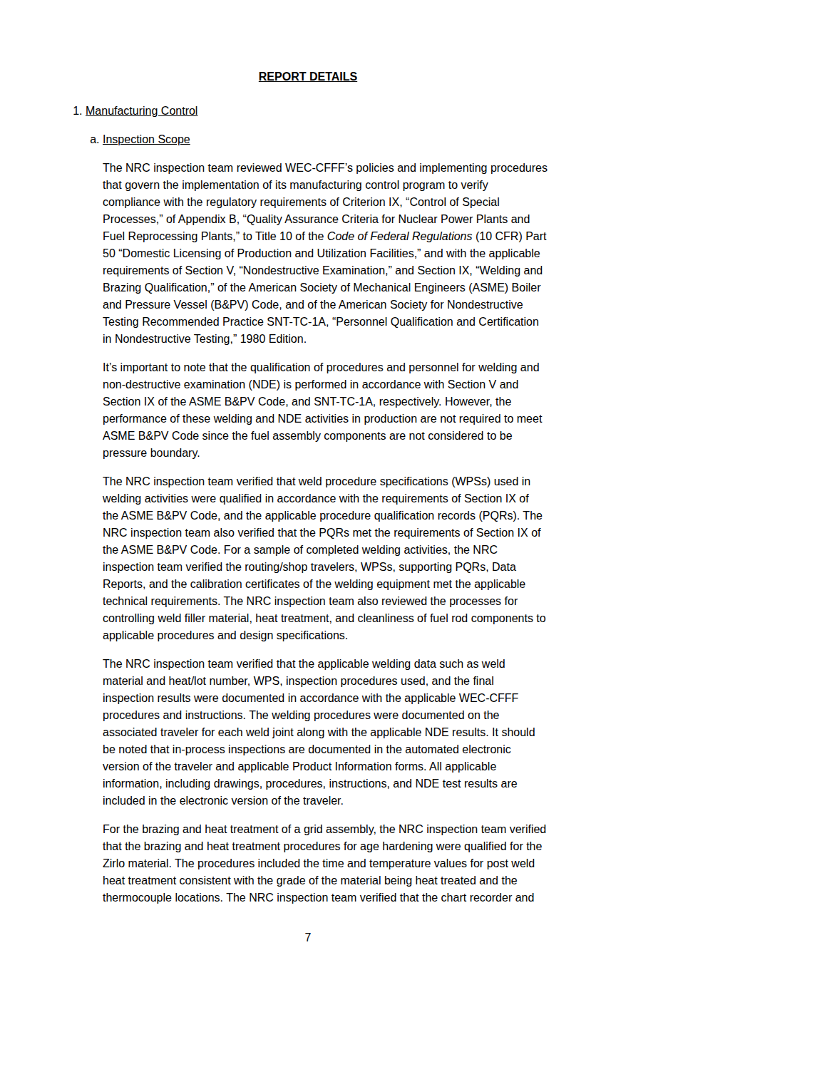REPORT DETAILS
Manufacturing Control
Inspection Scope
The NRC inspection team reviewed WEC-CFFF’s policies and implementing procedures that govern the implementation of its manufacturing control program to verify compliance with the regulatory requirements of Criterion IX, “Control of Special Processes,” of Appendix B, “Quality Assurance Criteria for Nuclear Power Plants and Fuel Reprocessing Plants,” to Title 10 of the Code of Federal Regulations (10 CFR) Part 50 “Domestic Licensing of Production and Utilization Facilities,” and with the applicable requirements of Section V, “Nondestructive Examination,” and Section IX, “Welding and Brazing Qualification,” of the American Society of Mechanical Engineers (ASME) Boiler and Pressure Vessel (B&PV) Code, and of the American Society for Nondestructive Testing Recommended Practice SNT-TC-1A, “Personnel Qualification and Certification in Nondestructive Testing,” 1980 Edition.
It’s important to note that the qualification of procedures and personnel for welding and non-destructive examination (NDE) is performed in accordance with Section V and Section IX of the ASME B&PV Code, and SNT-TC-1A, respectively. However, the performance of these welding and NDE activities in production are not required to meet ASME B&PV Code since the fuel assembly components are not considered to be pressure boundary.
The NRC inspection team verified that weld procedure specifications (WPSs) used in welding activities were qualified in accordance with the requirements of Section IX of the ASME B&PV Code, and the applicable procedure qualification records (PQRs). The NRC inspection team also verified that the PQRs met the requirements of Section IX of the ASME B&PV Code. For a sample of completed welding activities, the NRC inspection team verified the routing/shop travelers, WPSs, supporting PQRs, Data Reports, and the calibration certificates of the welding equipment met the applicable technical requirements. The NRC inspection team also reviewed the processes for controlling weld filler material, heat treatment, and cleanliness of fuel rod components to applicable procedures and design specifications.
The NRC inspection team verified that the applicable welding data such as weld material and heat/lot number, WPS, inspection procedures used, and the final inspection results were documented in accordance with the applicable WEC-CFFF procedures and instructions. The welding procedures were documented on the associated traveler for each weld joint along with the applicable NDE results. It should be noted that in-process inspections are documented in the automated electronic version of the traveler and applicable Product Information forms. All applicable information, including drawings, procedures, instructions, and NDE test results are included in the electronic version of the traveler.
For the brazing and heat treatment of a grid assembly, the NRC inspection team verified that the brazing and heat treatment procedures for age hardening were qualified for the Zirlo material. The procedures included the time and temperature values for post weld heat treatment consistent with the grade of the material being heat treated and the thermocouple locations. The NRC inspection team verified that the chart recorder and
7